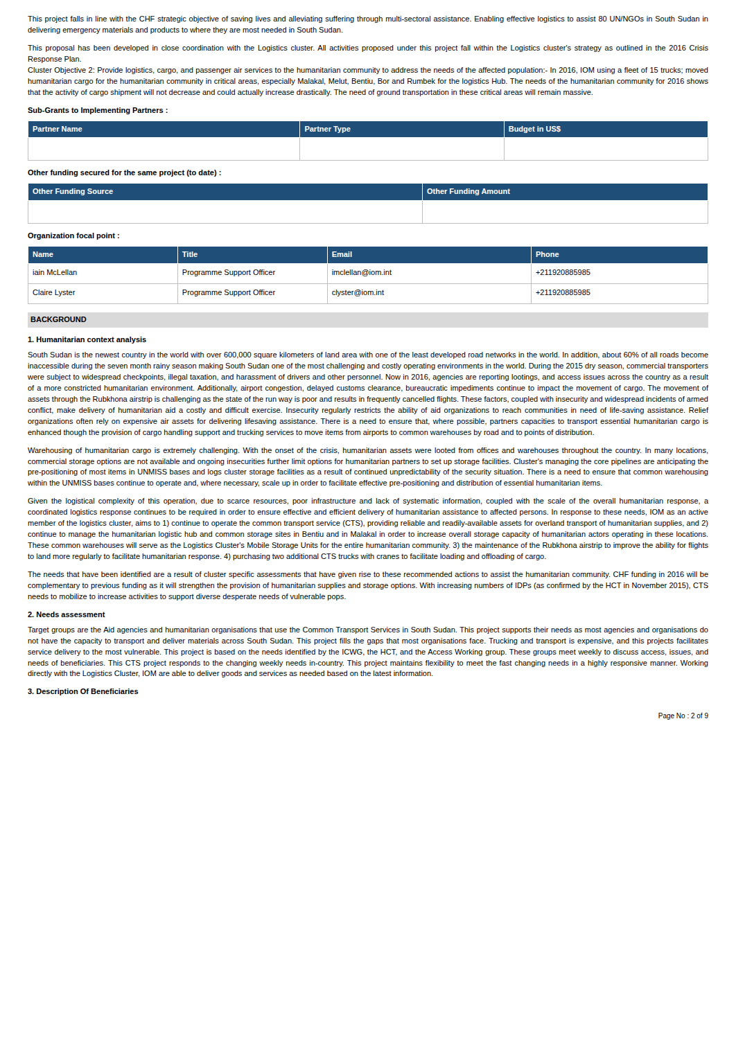This project falls in line with the CHF strategic objective of saving lives and alleviating suffering through multi-sectoral assistance. Enabling effective logistics to assist 80 UN/NGOs in South Sudan in delivering emergency materials and products to where they are most needed in South Sudan.
This proposal has been developed in close coordination with the Logistics cluster. All activities proposed under this project fall within the Logistics cluster's strategy as outlined in the 2016 Crisis Response Plan.
Cluster Objective 2: Provide logistics, cargo, and passenger air services to the humanitarian community to address the needs of the affected population:- In 2016, IOM using a fleet of 15 trucks; moved humanitarian cargo for the humanitarian community in critical areas, especially Malakal, Melut, Bentiu, Bor and Rumbek for the logistics Hub. The needs of the humanitarian community for 2016 shows that the activity of cargo shipment will not decrease and could actually increase drastically. The need of ground transportation in these critical areas will remain massive.
Sub-Grants to Implementing Partners :
| Partner Name | Partner Type | Budget in US$ |
| --- | --- | --- |
Other funding secured for the same project (to date) :
| Other Funding Source | Other Funding Amount |
| --- | --- |
Organization focal point :
| Name | Title | Email | Phone |
| --- | --- | --- | --- |
| iain McLellan | Programme Support Officer | imclellan@iom.int | +211920885985 |
| Claire Lyster | Programme Support Officer | clyster@iom.int | +211920885985 |
BACKGROUND
1. Humanitarian context analysis
South Sudan is the newest country in the world with over 600,000 square kilometers of land area with one of the least developed road networks in the world. In addition, about 60% of all roads become inaccessible during the seven month rainy season making South Sudan one of the most challenging and costly operating environments in the world. During the 2015 dry season, commercial transporters were subject to widespread checkpoints, illegal taxation, and harassment of drivers and other personnel. Now in 2016, agencies are reporting lootings, and access issues across the country as a result of a more constricted humanitarian environment. Additionally, airport congestion, delayed customs clearance, bureaucratic impediments continue to impact the movement of cargo. The movement of assets through the Rubkhona airstrip is challenging as the state of the run way is poor and results in frequently cancelled flights. These factors, coupled with insecurity and widespread incidents of armed conflict, make delivery of humanitarian aid a costly and difficult exercise. Insecurity regularly restricts the ability of aid organizations to reach communities in need of life-saving assistance. Relief organizations often rely on expensive air assets for delivering lifesaving assistance. There is a need to ensure that, where possible, partners capacities to transport essential humanitarian cargo is enhanced though the provision of cargo handling support and trucking services to move items from airports to common warehouses by road and to points of distribution.
Warehousing of humanitarian cargo is extremely challenging. With the onset of the crisis, humanitarian assets were looted from offices and warehouses throughout the country. In many locations, commercial storage options are not available and ongoing insecurities further limit options for humanitarian partners to set up storage facilities. Cluster's managing the core pipelines are anticipating the pre-positioning of most items in UNMISS bases and logs cluster storage facilities as a result of continued unpredictability of the security situation. There is a need to ensure that common warehousing within the UNMISS bases continue to operate and, where necessary, scale up in order to facilitate effective pre-positioning and distribution of essential humanitarian items.
Given the logistical complexity of this operation, due to scarce resources, poor infrastructure and lack of systematic information, coupled with the scale of the overall humanitarian response, a coordinated logistics response continues to be required in order to ensure effective and efficient delivery of humanitarian assistance to affected persons. In response to these needs, IOM as an active member of the logistics cluster, aims to 1) continue to operate the common transport service (CTS), providing reliable and readily-available assets for overland transport of humanitarian supplies, and 2) continue to manage the humanitarian logistic hub and common storage sites in Bentiu and in Malakal in order to increase overall storage capacity of humanitarian actors operating in these locations. These common warehouses will serve as the Logistics Cluster's Mobile Storage Units for the entire humanitarian community. 3) the maintenance of the Rubkhona airstrip to improve the ability for flights to land more regularly to facilitate humanitarian response. 4) purchasing two additional CTS trucks with cranes to facilitate loading and offloading of cargo.
The needs that have been identified are a result of cluster specific assessments that have given rise to these recommended actions to assist the humanitarian community. CHF funding in 2016 will be complementary to previous funding as it will strengthen the provision of humanitarian supplies and storage options. With increasing numbers of IDPs (as confirmed by the HCT in November 2015), CTS needs to mobilize to increase activities to support diverse desperate needs of vulnerable pops.
2. Needs assessment
Target groups are the Aid agencies and humanitarian organisations that use the Common Transport Services in South Sudan. This project supports their needs as most agencies and organisations do not have the capacity to transport and deliver materials across South Sudan. This project fills the gaps that most organisations face. Trucking and transport is expensive, and this projects facilitates service delivery to the most vulnerable. This project is based on the needs identified by the ICWG, the HCT, and the Access Working group. These groups meet weekly to discuss access, issues, and needs of beneficiaries. This CTS project responds to the changing weekly needs in-country. This project maintains flexibility to meet the fast changing needs in a highly responsive manner. Working directly with the Logistics Cluster, IOM are able to deliver goods and services as needed based on the latest information.
3. Description Of Beneficiaries
Page No : 2 of 9